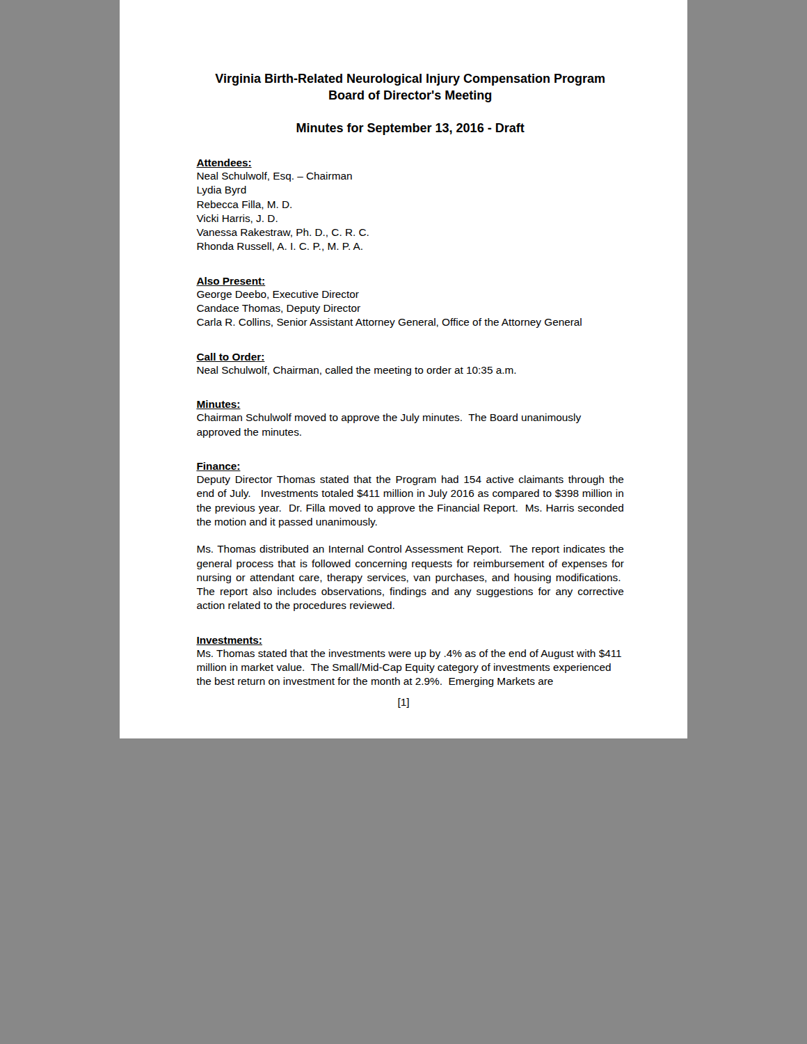Virginia Birth-Related Neurological Injury Compensation Program
Board of Director's Meeting
Minutes for September 13, 2016 - Draft
Attendees:
Neal Schulwolf, Esq. – Chairman
Lydia Byrd
Rebecca Filla, M. D.
Vicki Harris, J. D.
Vanessa Rakestraw, Ph. D., C. R. C.
Rhonda Russell, A. I. C. P., M. P. A.
Also Present:
George Deebo, Executive Director
Candace Thomas, Deputy Director
Carla R. Collins, Senior Assistant Attorney General, Office of the Attorney General
Call to Order:
Neal Schulwolf, Chairman, called the meeting to order at 10:35 a.m.
Minutes:
Chairman Schulwolf moved to approve the July minutes. The Board unanimously approved the minutes.
Finance:
Deputy Director Thomas stated that the Program had 154 active claimants through the end of July. Investments totaled $411 million in July 2016 as compared to $398 million in the previous year. Dr. Filla moved to approve the Financial Report. Ms. Harris seconded the motion and it passed unanimously.
Ms. Thomas distributed an Internal Control Assessment Report. The report indicates the general process that is followed concerning requests for reimbursement of expenses for nursing or attendant care, therapy services, van purchases, and housing modifications. The report also includes observations, findings and any suggestions for any corrective action related to the procedures reviewed.
Investments:
Ms. Thomas stated that the investments were up by .4% as of the end of August with $411 million in market value. The Small/Mid-Cap Equity category of investments experienced the best return on investment for the month at 2.9%. Emerging Markets are
[1]